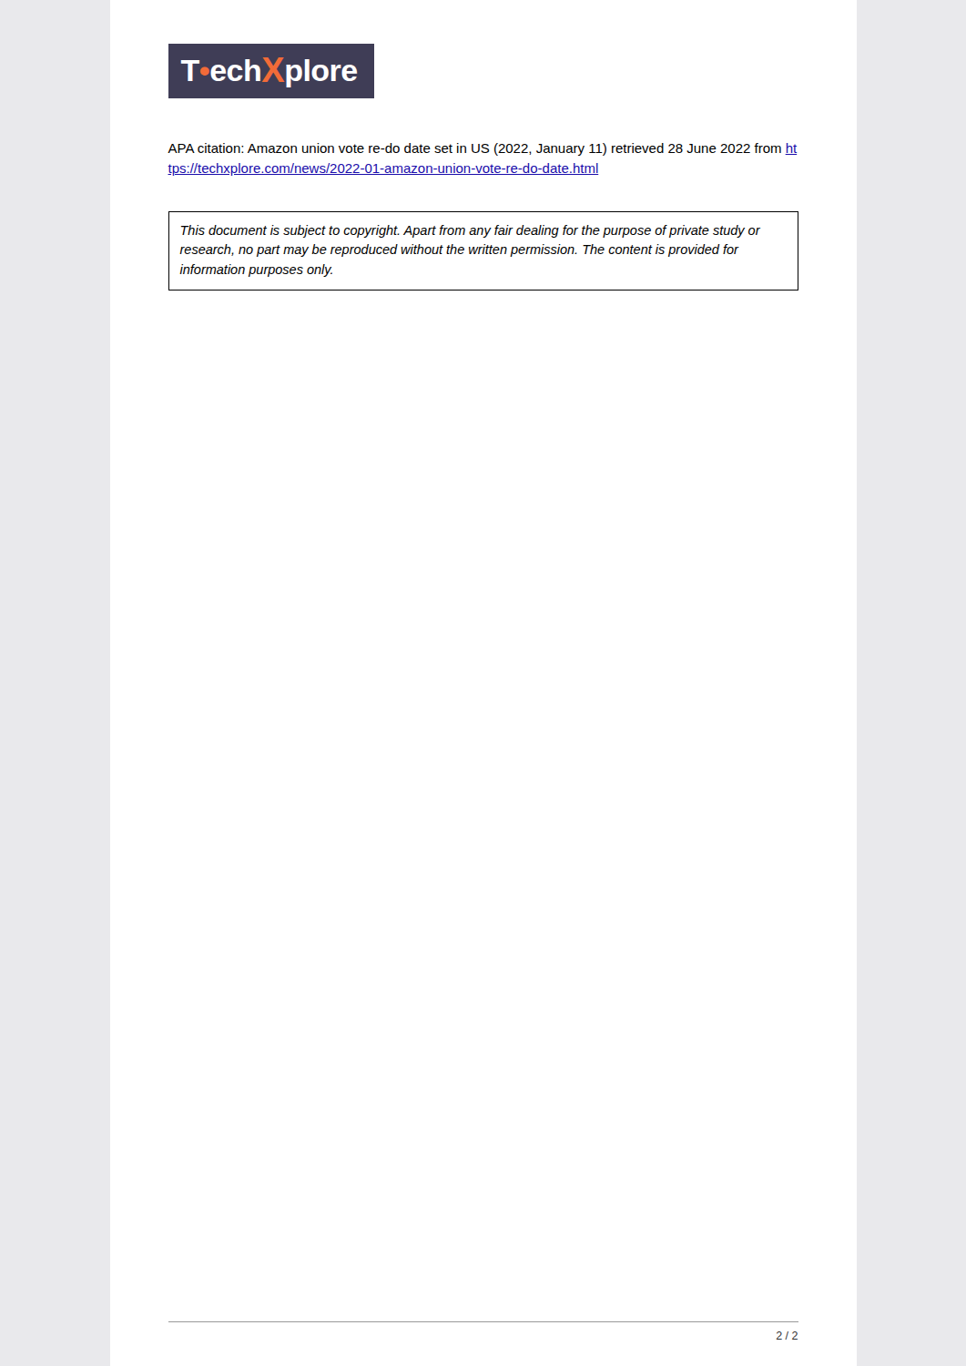T•echXplore
APA citation: Amazon union vote re-do date set in US (2022, January 11) retrieved 28 June 2022 from https://techxplore.com/news/2022-01-amazon-union-vote-re-do-date.html
This document is subject to copyright. Apart from any fair dealing for the purpose of private study or research, no part may be reproduced without the written permission. The content is provided for information purposes only.
2 / 2